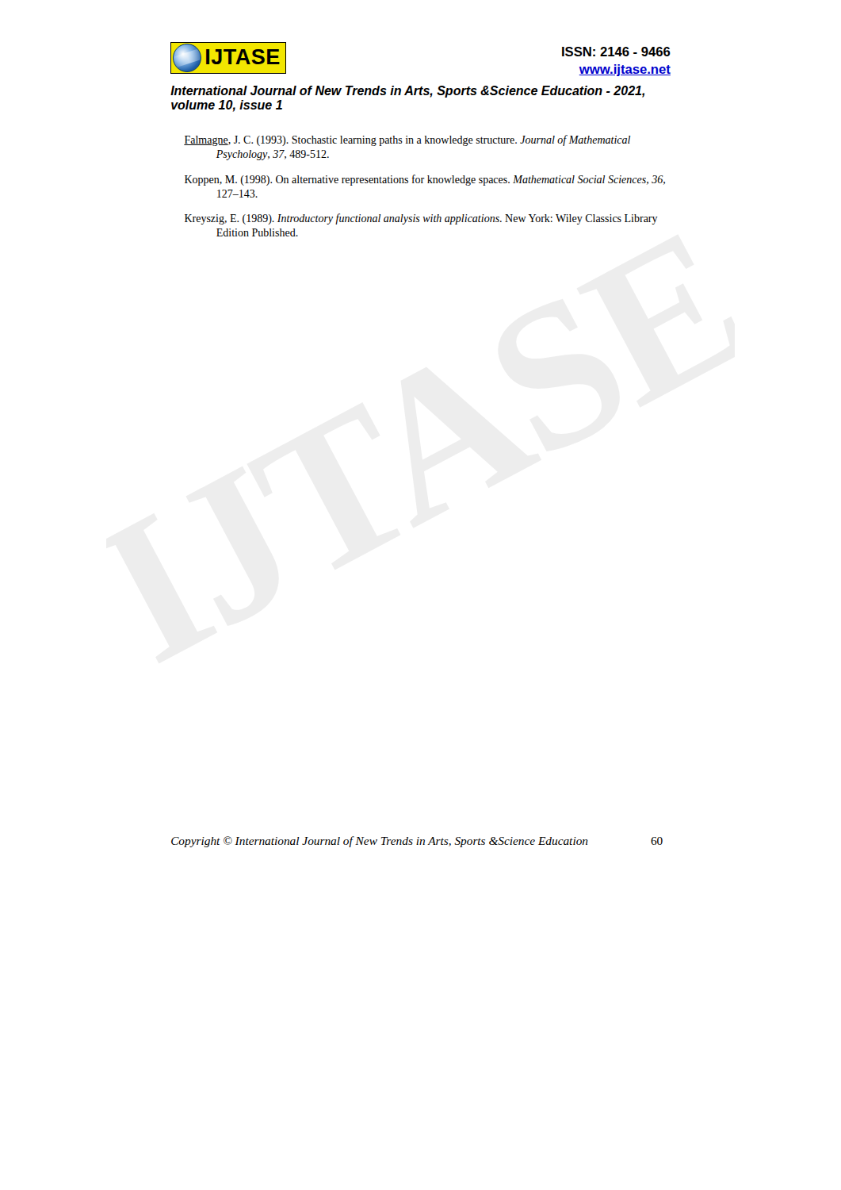IJTASE
IJTASE
ISSN: 2146 - 9466
www.ijtase.net
International Journal of New Trends in Arts, Sports &Science Education - 2021, volume 10, issue 1
Falmagne, J. C. (1993). Stochastic learning paths in a knowledge structure. Journal of Mathematical Psychology, 37, 489-512.
Koppen, M. (1998). On alternative representations for knowledge spaces. Mathematical Social Sciences, 36, 127–143.
Kreyszig, E. (1989). Introductory functional analysis with applications. New York: Wiley Classics Library Edition Published.
Copyright © International Journal of New Trends in Arts, Sports &Science Education
60